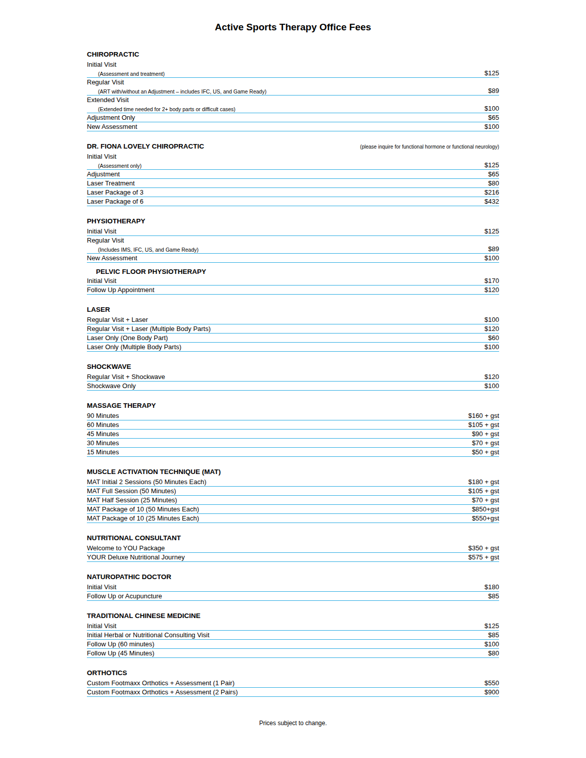Active Sports Therapy Office Fees
Chiropractic
| Initial Visit | |
| (Assessment and treatment) | $125 |
| Regular Visit | |
| (ART with/without an Adjustment – includes IFC, US, and Game Ready) | $89 |
| Extended Visit | |
| (Extended time needed for 2+ body parts or difficult cases) | $100 |
| Adjustment Only | $65 |
| New Assessment | $100 |
Dr. Fiona Lovely Chiropractic (please inquire for functional hormone or functional neurology)
| Initial Visit | |
| (Assessment only) | $125 |
| Adjustment | $65 |
| Laser Treatment | $80 |
| Laser Package of 3 | $216 |
| Laser Package of 6 | $432 |
Physiotherapy
| Initial Visit | $125 |
| Regular Visit | |
| (Includes IMS, IFC, US, and Game Ready) | $89 |
| New Assessment | $100 |
Pelvic Floor Physiotherapy
| Initial Visit | $170 |
| Follow Up Appointment | $120 |
Laser
| Regular Visit + Laser | $100 |
| Regular Visit + Laser (Multiple Body Parts) | $120 |
| Laser Only (One Body Part) | $60 |
| Laser Only (Multiple Body Parts) | $100 |
Shockwave
| Regular Visit + Shockwave | $120 |
| Shockwave Only | $100 |
Massage Therapy
| 90 Minutes | $160 + gst |
| 60 Minutes | $105 + gst |
| 45 Minutes | $90 + gst |
| 30 Minutes | $70 + gst |
| 15 Minutes | $50 + gst |
Muscle Activation Technique (MAT)
| MAT Initial 2 Sessions (50 Minutes Each) | $180 + gst |
| MAT Full Session (50 Minutes) | $105 + gst |
| MAT Half Session (25 Minutes) | $70 + gst |
| MAT Package of 10 (50 Minutes Each) | $850+gst |
| MAT Package of 10 (25 Minutes Each) | $550+gst |
Nutritional Consultant
| Welcome to YOU Package | $350 + gst |
| YOUR Deluxe Nutritional Journey | $575 + gst |
Naturopathic Doctor
| Initial Visit | $180 |
| Follow Up or Acupuncture | $85 |
Traditional Chinese Medicine
| Initial Visit | $125 |
| Initial Herbal or Nutritional Consulting Visit | $85 |
| Follow Up (60 minutes) | $100 |
| Follow Up (45 Minutes) | $80 |
Orthotics
| Custom Footmaxx Orthotics + Assessment (1 Pair) | $550 |
| Custom Footmaxx Orthotics + Assessment (2 Pairs) | $900 |
Prices subject to change.